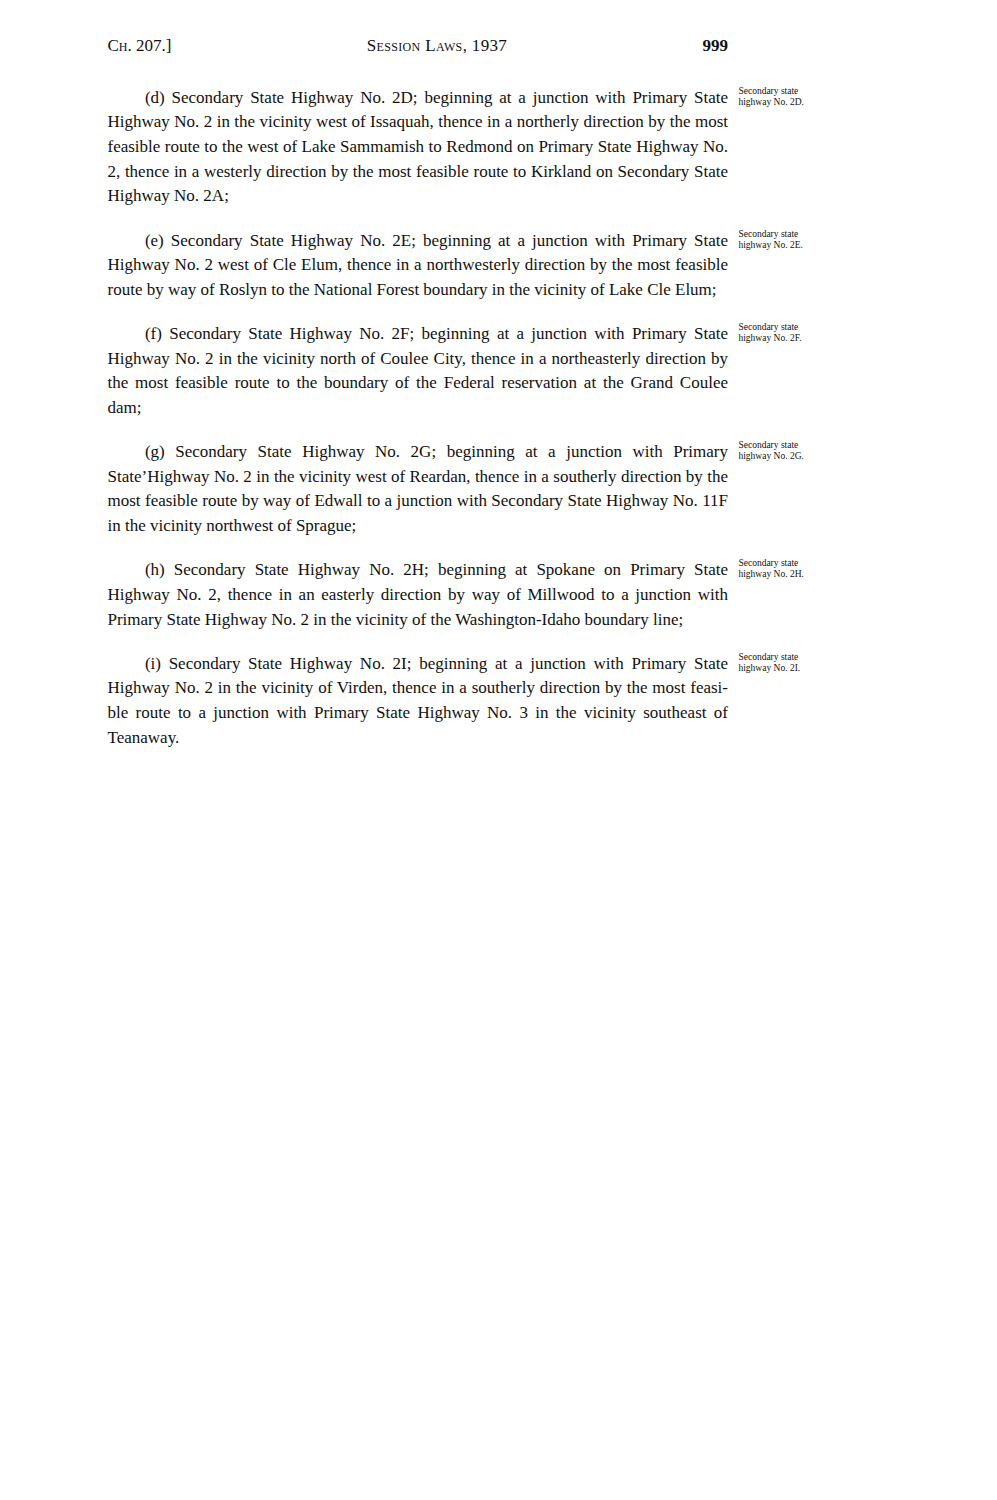Ch. 207.] Session Laws, 1937 999
Secondary state high­way No. 2D. (d) Secondary State Highway No. 2D; beginning at a junction with Primary State Highway No. 2 in the vicinity west of Issaquah, thence in a northerly direction by the most feasible route to the west of Lake Sammamish to Redmond on Primary State Highway No. 2, thence in a westerly direction by the most feasible route to Kirkland on Secondary State Highway No. 2A;
Secondary state high­way No. 2E. (e) Secondary State Highway No. 2E; beginning at a junction with Primary State Highway No. 2 west of Cle Elum, thence in a northwesterly direction by the most feasible route by way of Roslyn to the National Forest boundary in the vicinity of Lake Cle Elum;
Secondary state high­way No. 2F. (f) Secondary State Highway No. 2F; beginning at a junction with Primary State Highway No. 2 in the vicinity north of Coulee City, thence in a northeasterly direction by the most feasible route to the boundary of the Federal reservation at the Grand Coulee dam;
Secondary state high­way No. 2G. (g) Secondary State Highway No. 2G; beginning at a junction with Primary State’Highway No. 2 in the vicinity west of Reardan, thence in a southerly direction by the most feasible route by way of Edwall to a junction with Secondary State Highway No. 11F in the vicinity northwest of Sprague;
Secondary state high­way No. 2H. (h) Secondary State Highway No. 2H; beginning at Spokane on Primary State Highway No. 2, thence in an easterly direction by way of Millwood to a junction with Primary State Highway No. 2 in the vicinity of the Washington-Idaho boundary line;
Secondary state high­way No. 2I. (i) Secondary State Highway No. 2I; beginning at a junction with Primary State Highway No. 2 in the vicinity of Virden, thence in a southerly direction by the most feasible route to a junction with Primary State Highway No. 3 in the vicinity southeast of Teanaway.